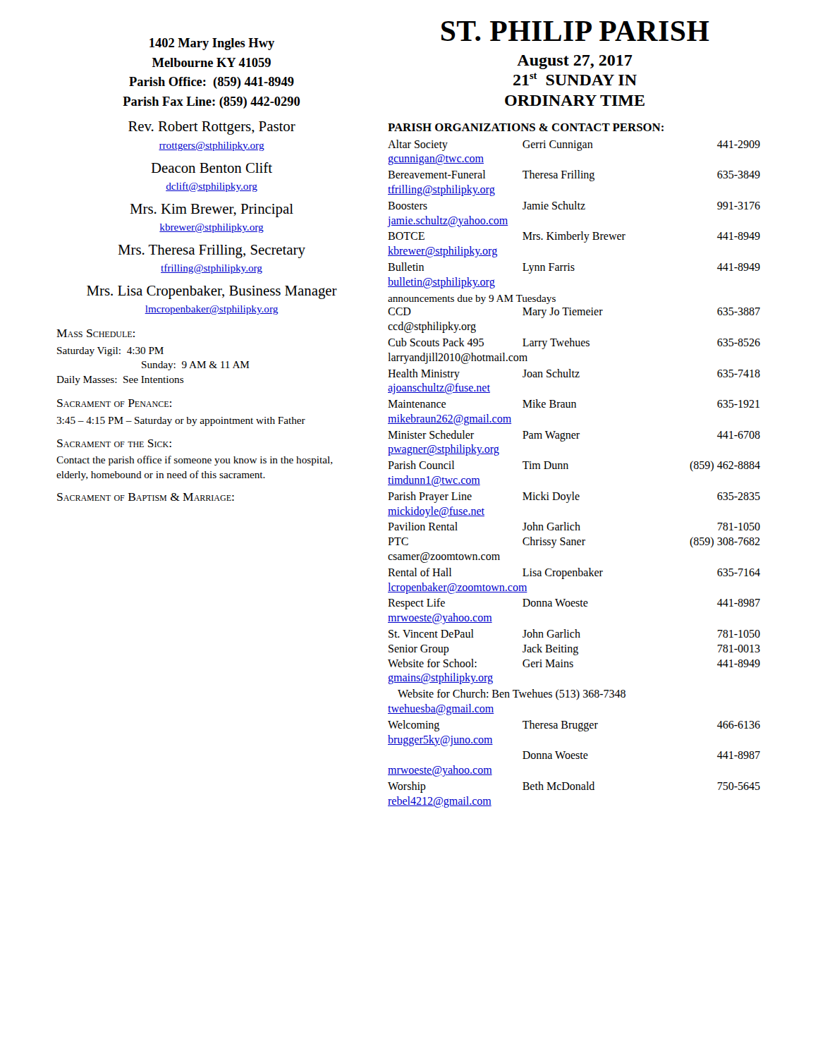1402 Mary Ingles Hwy
Melbourne KY 41059
Parish Office: (859) 441-8949
Parish Fax Line: (859) 442-0290
Rev. Robert Rottgers, Pastor rrottgers@stphilipky.org Deacon Benton Clift dclift@stphilipky.org Mrs. Kim Brewer, Principal kbrewer@stphilipky.org Mrs. Theresa Frilling, Secretary tfrilling@stphilipky.org Mrs. Lisa Cropenbaker, Business Manager lmcropenbaker@stphilipky.org
Mass Schedule: Saturday Vigil: 4:30 PM
Sunday: 9 AM & 11 AM
Daily Masses: See Intentions
Sacrament of Penance:
3:45 – 4:15 PM – Saturday or by appointment with Father
Sacrament of the Sick:
Contact the parish office if someone you know is in the hospital, elderly, homebound or in need of this sacrament.
Sacrament of Baptism & Marriage:
ST. PHILIP PARISH
August 27, 2017
21st SUNDAY IN
ORDINARY TIME
PARISH ORGANIZATIONS & CONTACT PERSON:
| Altar Society | Gerri Cunnigan | 441-2909 |
| gcunnigan@twc.com |
| Bereavement-Funeral | Theresa Frilling | 635-3849 |
| tfrilling@stphilipky.org |
| Boosters | Jamie Schultz | 991-3176 |
| jamie.schultz@yahoo.com |
| BOTCE | Mrs. Kimberly Brewer | 441-8949 |
| kbrewer@stphilipky.org |
| Bulletin | Lynn Farris | 441-8949 |
| bulletin@stphilipky.org |
| announcements due by 9 AM Tuesdays |
| CCD | Mary Jo Tiemeier | 635-3887 |
| ccd@stphilipky.org |
| Cub Scouts Pack 495 | Larry Twehues | 635-8526 |
| larryandjill2010@hotmail.com |
| Health Ministry | Joan Schultz | 635-7418 |
| ajoanschultz@fuse.net |
| Maintenance | Mike Braun | 635-1921 |
| mikebraun262@gmail.com |
| Minister Scheduler | Pam Wagner | 441-6708 |
| pwagner@stphilipky.org |
| Parish Council | Tim Dunn | (859) 462-8884 |
| timdunn1@twc.com |
| Parish Prayer Line | Micki Doyle | 635-2835 |
| mickidoyle@fuse.net |
| Pavilion Rental | John Garlich | 781-1050 |
| PTC | Chrissy Saner | (859) 308-7682 |
| csamer@zoomtown.com |
| Rental of Hall | Lisa Cropenbaker | 635-7164 |
| lcropenbaker@zoomtown.com |
| Respect Life | Donna Woeste | 441-8987 |
| mrwoeste@yahoo.com |
| St. Vincent DePaul | John Garlich | 781-1050 |
| Senior Group | Jack Beiting | 781-0013 |
| Website for School: | Geri Mains | 441-8949 |
| gmains@stphilipky.org |
| Website for Church: Ben Twehues (513) 368-7348 |
| twehuesba@gmail.com |
| Welcoming | Theresa Brugger | 466-6136 |
| brugger5ky@juno.com |
| | Donna Woeste | 441-8987 |
| mrwoeste@yahoo.com |
| Worship | Beth McDonald | 750-5645 |
| rebel4212@gmail.com |